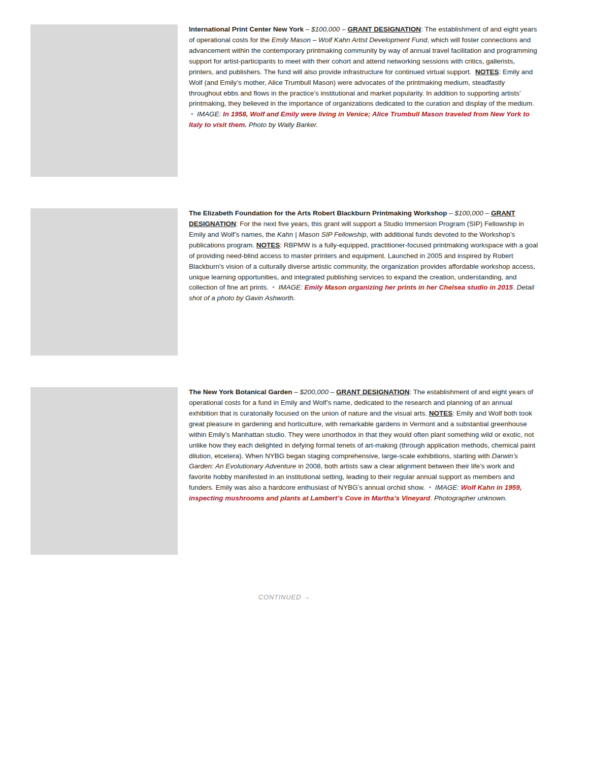International Print Center New York – $100,000 – GRANT DESIGNATION: The establishment of and eight years of operational costs for the Emily Mason – Wolf Kahn Artist Development Fund, which will foster connections and advancement within the contemporary printmaking community by way of annual travel facilitation and programming support for artist-participants to meet with their cohort and attend networking sessions with critics, gallerists, printers, and publishers. The fund will also provide infrastructure for continued virtual support. NOTES: Emily and Wolf (and Emily’s mother, Alice Trumbull Mason) were advocates of the printmaking medium, steadfastly throughout ebbs and flows in the practice’s institutional and market popularity. In addition to supporting artists’ printmaking, they believed in the importance of organizations dedicated to the curation and display of the medium. • IMAGE: In 1958, Wolf and Emily were living in Venice; Alice Trumbull Mason traveled from New York to Italy to visit them. Photo by Wally Barker.
The Elizabeth Foundation for the Arts Robert Blackburn Printmaking Workshop – $100,000 – GRANT DESIGNATION: For the next five years, this grant will support a Studio Immersion Program (SIP) Fellowship in Emily and Wolf’s names, the Kahn | Mason SIP Fellowship, with additional funds devoted to the Workshop’s publications program. NOTES: RBPMW is a fully-equipped, practitioner-focused printmaking workspace with a goal of providing need-blind access to master printers and equipment. Launched in 2005 and inspired by Robert Blackburn's vision of a culturally diverse artistic community, the organization provides affordable workshop access, unique learning opportunities, and integrated publishing services to expand the creation, understanding, and collection of fine art prints. • IMAGE: Emily Mason organizing her prints in her Chelsea studio in 2015. Detail shot of a photo by Gavin Ashworth.
The New York Botanical Garden – $200,000 – GRANT DESIGNATION: The establishment of and eight years of operational costs for a fund in Emily and Wolf’s name, dedicated to the research and planning of an annual exhibition that is curatorially focused on the union of nature and the visual arts. NOTES: Emily and Wolf both took great pleasure in gardening and horticulture, with remarkable gardens in Vermont and a substantial greenhouse within Emily’s Manhattan studio. They were unorthodox in that they would often plant something wild or exotic, not unlike how they each delighted in defying formal tenets of art-making (through application methods, chemical paint dilution, etcetera). When NYBG began staging comprehensive, large-scale exhibitions, starting with Darwin’s Garden: An Evolutionary Adventure in 2008, both artists saw a clear alignment between their life’s work and favorite hobby manifested in an institutional setting, leading to their regular annual support as members and funders. Emily was also a hardcore enthusiast of NYBG’s annual orchid show. • IMAGE: Wolf Kahn in 1959, inspecting mushrooms and plants at Lambert’s Cove in Martha’s Vineyard. Photographer unknown.
CONTINUED →